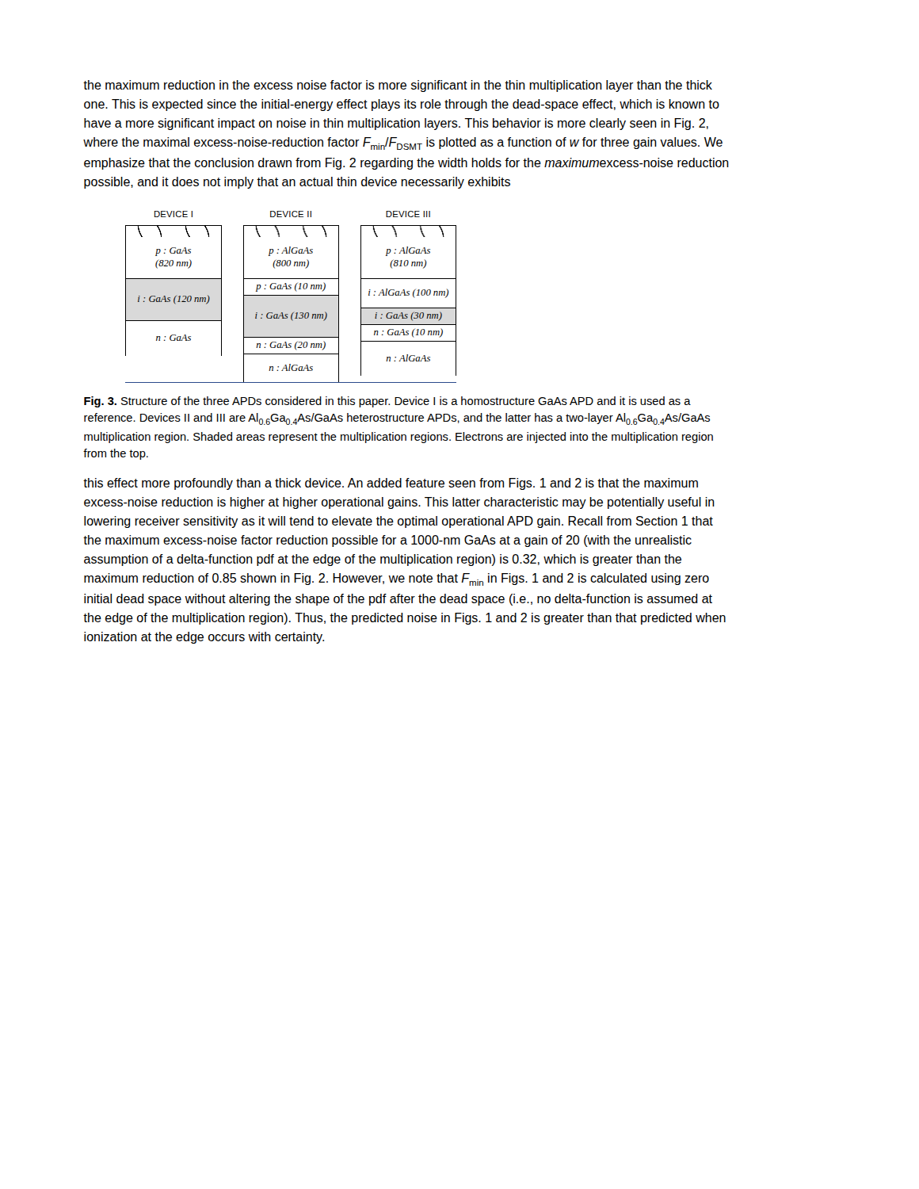the maximum reduction in the excess noise factor is more significant in the thin multiplication layer than the thick one. This is expected since the initial-energy effect plays its role through the dead-space effect, which is known to have a more significant impact on noise in thin multiplication layers. This behavior is more clearly seen in Fig. 2, where the maximal excess-noise-reduction factor Fmin/FDSMT is plotted as a function of w for three gain values. We emphasize that the conclusion drawn from Fig. 2 regarding the width holds for the maximumexcess-noise reduction possible, and it does not imply that an actual thin device necessarily exhibits
DEVICE I
p : GaAs
(820 nm)
i : GaAs (120 nm)
n : GaAs
DEVICE II
p : AlGaAs
(800 nm)
p : GaAs (10 nm)
i : GaAs (130 nm)
n : GaAs (20 nm)
n : AlGaAs
DEVICE III
p : AlGaAs
(810 nm)
i : AlGaAs (100 nm)
i : GaAs (30 nm)
n : GaAs (10 nm)
n : AlGaAs
Fig. 3. Structure of the three APDs considered in this paper. Device I is a homostructure GaAs APD and it is used as a reference. Devices II and III are Al0.6Ga0.4As/GaAs heterostructure APDs, and the latter has a two-layer Al0.6Ga0.4As/GaAs multiplication region. Shaded areas represent the multiplication regions. Electrons are injected into the multiplication region from the top.
this effect more profoundly than a thick device. An added feature seen from Figs. 1 and 2 is that the maximum excess-noise reduction is higher at higher operational gains. This latter characteristic may be potentially useful in lowering receiver sensitivity as it will tend to elevate the optimal operational APD gain. Recall from Section 1 that the maximum excess-noise factor reduction possible for a 1000-nm GaAs at a gain of 20 (with the unrealistic assumption of a delta-function pdf at the edge of the multiplication region) is 0.32, which is greater than the maximum reduction of 0.85 shown in Fig. 2. However, we note that Fmin in Figs. 1 and 2 is calculated using zero initial dead space without altering the shape of the pdf after the dead space (i.e., no delta-function is assumed at the edge of the multiplication region). Thus, the predicted noise in Figs. 1 and 2 is greater than that predicted when ionization at the edge occurs with certainty.